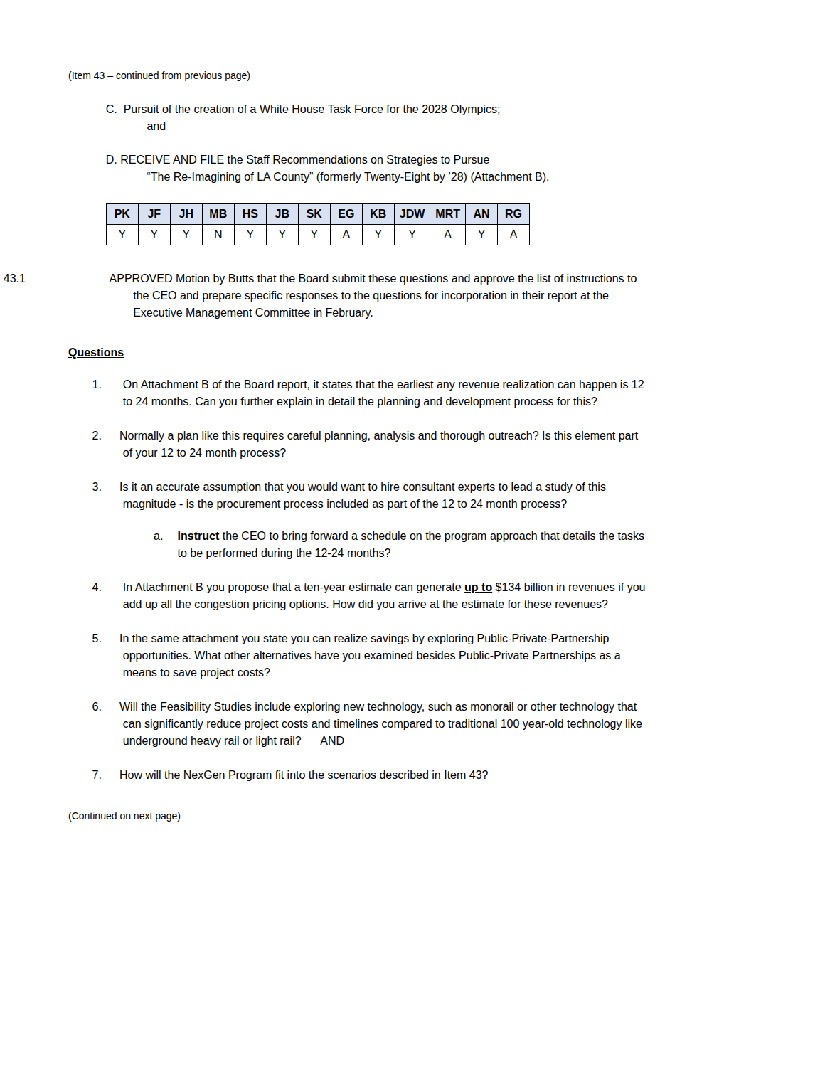(Item 43 – continued from previous page)
C. Pursuit of the creation of a White House Task Force for the 2028 Olympics;and
D. RECEIVE AND FILE the Staff Recommendations on Strategies to Pursue“The Re-Imagining of LA County” (formerly Twenty-Eight by ’28) (Attachment B).
| PK | JF | JH | MB | HS | JB | SK | EG | KB | JDW | MRT | AN | RG |
| --- | --- | --- | --- | --- | --- | --- | --- | --- | --- | --- | --- | --- |
| Y | Y | Y | N | Y | Y | Y | A | Y | Y | A | Y | A |
43.1 APPROVED Motion by Butts that the Board submit these questions and approve the list of instructions to the CEO and prepare specific responses to the questions for incorporation in their report at the Executive Management Committee in February.
Questions
On Attachment B of the Board report, it states that the earliest any revenue realization can happen is 12 to 24 months. Can you further explain in detail the planning and development process for this?
Normally a plan like this requires careful planning, analysis and thorough outreach? Is this element part of your 12 to 24 month process?
Is it an accurate assumption that you would want to hire consultant experts to lead a study of this magnitude - is the procurement process included as part of the 12 to 24 month process?
Instruct the CEO to bring forward a schedule on the program approach that details the tasks to be performed during the 12-24 months?
In Attachment B you propose that a ten-year estimate can generate up to $134 billion in revenues if you add up all the congestion pricing options. How did you arrive at the estimate for these revenues?
In the same attachment you state you can realize savings by exploring Public-Private-Partnership opportunities. What other alternatives have you examined besides Public-Private Partnerships as a means to save project costs?
Will the Feasibility Studies include exploring new technology, such as monorail or other technology that can significantly reduce project costs and timelines compared to traditional 100 year-old technology like underground heavy rail or light rail? AND
How will the NexGen Program fit into the scenarios described in Item 43?
(Continued on next page)